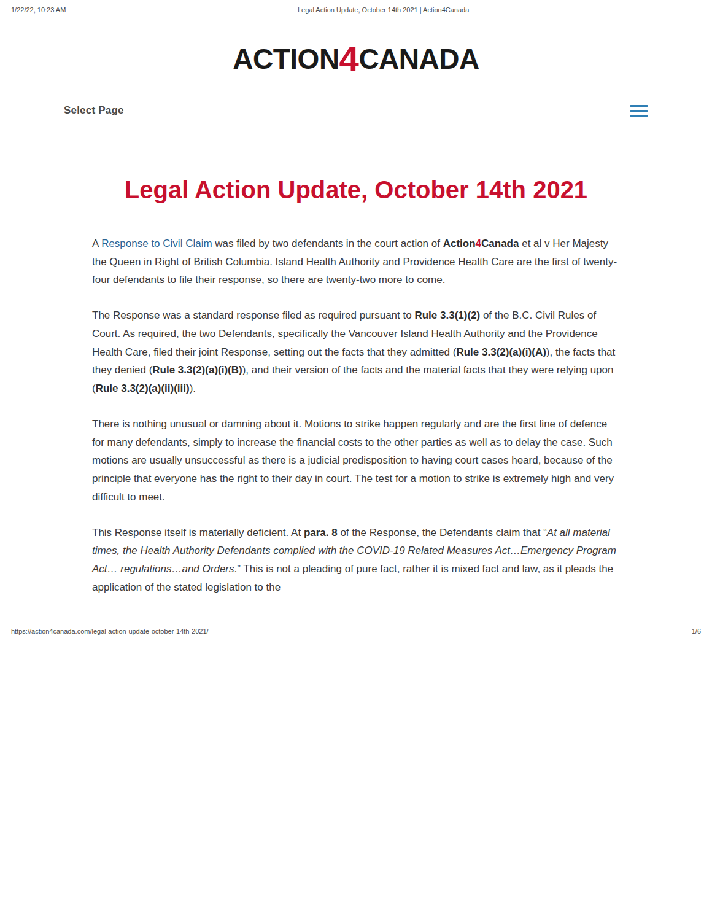1/22/22, 10:23 AM
Legal Action Update, October 14th 2021 | Action4Canada
ACTION4 CANADA
Select Page
Legal Action Update, October 14th 2021
A Response to Civil Claim was filed by two defendants in the court action of Action4 Canada et al v Her Majesty the Queen in Right of British Columbia. Island Health Authority and Providence Health Care are the first of twenty-four defendants to file their response, so there are twenty-two more to come.
The Response was a standard response filed as required pursuant to Rule 3.3(1)(2) of the B.C. Civil Rules of Court. As required, the two Defendants, specifically the Vancouver Island Health Authority and the Providence Health Care, filed their joint Response, setting out the facts that they admitted (Rule 3.3(2)(a)(i)(A)), the facts that they denied (Rule 3.3(2)(a)(i)(B)), and their version of the facts and the material facts that they were relying upon (Rule 3.3(2)(a)(ii)(iii)).
There is nothing unusual or damning about it. Motions to strike happen regularly and are the first line of defence for many defendants, simply to increase the financial costs to the other parties as well as to delay the case. Such motions are usually unsuccessful as there is a judicial predisposition to having court cases heard, because of the principle that everyone has the right to their day in court. The test for a motion to strike is extremely high and very difficult to meet.
This Response itself is materially deficient. At para. 8 of the Response, the Defendants claim that “At all material times, the Health Authority Defendants complied with the COVID-19 Related Measures Act…Emergency Program Act… regulations…and Orders.” This is not a pleading of pure fact, rather it is mixed fact and law, as it pleads the application of the stated legislation to the
https://action4canada.com/legal-action-update-october-14th-2021/
1/6